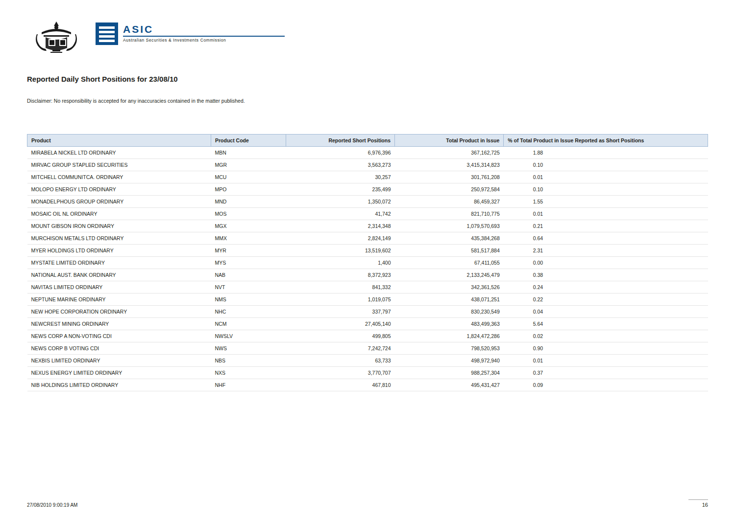ASIC Australian Securities & Investments Commission
Reported Daily Short Positions for 23/08/10
Disclaimer: No responsibility is accepted for any inaccuracies contained in the matter published.
| Product | Product Code | Reported Short Positions | Total Product in Issue | % of Total Product in Issue Reported as Short Positions |
| --- | --- | --- | --- | --- |
| MIRABELA NICKEL LTD ORDINARY | MBN | 6,976,396 | 367,162,725 | 1.88 |
| MIRVAC GROUP STAPLED SECURITIES | MGR | 3,563,273 | 3,415,314,823 | 0.10 |
| MITCHELL COMMUNITCA. ORDINARY | MCU | 30,257 | 301,761,208 | 0.01 |
| MOLOPO ENERGY LTD ORDINARY | MPO | 235,499 | 250,972,584 | 0.10 |
| MONADELPHOUS GROUP ORDINARY | MND | 1,350,072 | 86,459,327 | 1.55 |
| MOSAIC OIL NL ORDINARY | MOS | 41,742 | 821,710,775 | 0.01 |
| MOUNT GIBSON IRON ORDINARY | MGX | 2,314,348 | 1,079,570,693 | 0.21 |
| MURCHISON METALS LTD ORDINARY | MMX | 2,824,149 | 435,384,268 | 0.64 |
| MYER HOLDINGS LTD ORDINARY | MYR | 13,519,602 | 581,517,884 | 2.31 |
| MYSTATE LIMITED ORDINARY | MYS | 1,400 | 67,411,055 | 0.00 |
| NATIONAL AUST. BANK ORDINARY | NAB | 8,372,923 | 2,133,245,479 | 0.38 |
| NAVITAS LIMITED ORDINARY | NVT | 841,332 | 342,361,526 | 0.24 |
| NEPTUNE MARINE ORDINARY | NMS | 1,019,075 | 438,071,251 | 0.22 |
| NEW HOPE CORPORATION ORDINARY | NHC | 337,797 | 830,230,549 | 0.04 |
| NEWCREST MINING ORDINARY | NCM | 27,405,140 | 483,499,363 | 5.64 |
| NEWS CORP A NON-VOTING CDI | NWSLV | 499,805 | 1,824,472,286 | 0.02 |
| NEWS CORP B VOTING CDI | NWS | 7,242,724 | 798,520,953 | 0.90 |
| NEXBIS LIMITED ORDINARY | NBS | 63,733 | 498,972,940 | 0.01 |
| NEXUS ENERGY LIMITED ORDINARY | NXS | 3,770,707 | 988,257,304 | 0.37 |
| NIB HOLDINGS LIMITED ORDINARY | NHF | 467,810 | 495,431,427 | 0.09 |
27/08/2010 9:00:19 AM 16